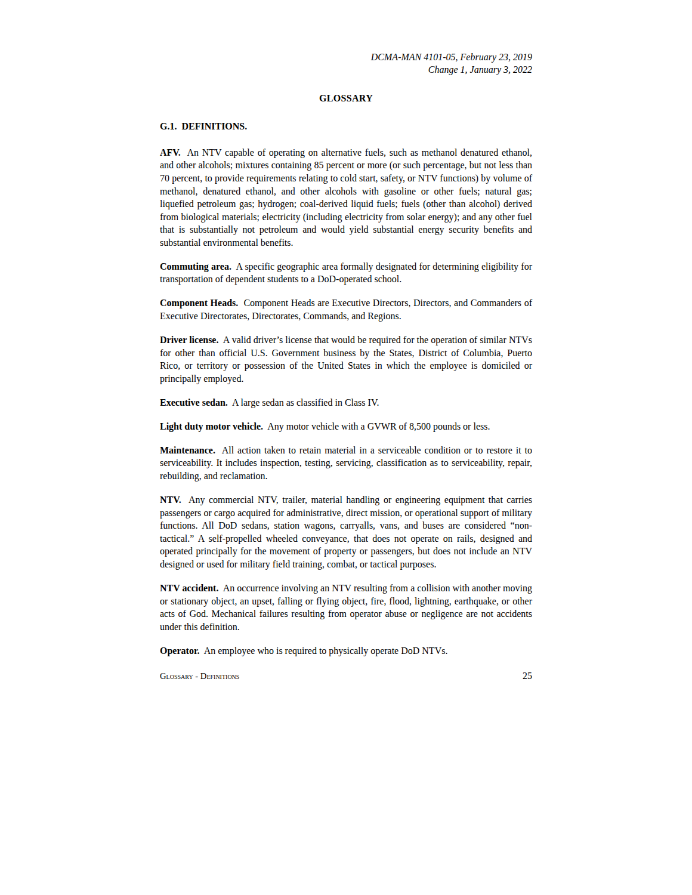DCMA-MAN 4101-05, February 23, 2019
Change 1, January 3, 2022
GLOSSARY
G.1. DEFINITIONS.
AFV. An NTV capable of operating on alternative fuels, such as methanol denatured ethanol, and other alcohols; mixtures containing 85 percent or more (or such percentage, but not less than 70 percent, to provide requirements relating to cold start, safety, or NTV functions) by volume of methanol, denatured ethanol, and other alcohols with gasoline or other fuels; natural gas; liquefied petroleum gas; hydrogen; coal-derived liquid fuels; fuels (other than alcohol) derived from biological materials; electricity (including electricity from solar energy); and any other fuel that is substantially not petroleum and would yield substantial energy security benefits and substantial environmental benefits.
Commuting area. A specific geographic area formally designated for determining eligibility for transportation of dependent students to a DoD-operated school.
Component Heads. Component Heads are Executive Directors, Directors, and Commanders of Executive Directorates, Directorates, Commands, and Regions.
Driver license. A valid driver’s license that would be required for the operation of similar NTVs for other than official U.S. Government business by the States, District of Columbia, Puerto Rico, or territory or possession of the United States in which the employee is domiciled or principally employed.
Executive sedan. A large sedan as classified in Class IV.
Light duty motor vehicle. Any motor vehicle with a GVWR of 8,500 pounds or less.
Maintenance. All action taken to retain material in a serviceable condition or to restore it to serviceability. It includes inspection, testing, servicing, classification as to serviceability, repair, rebuilding, and reclamation.
NTV. Any commercial NTV, trailer, material handling or engineering equipment that carries passengers or cargo acquired for administrative, direct mission, or operational support of military functions. All DoD sedans, station wagons, carryalls, vans, and buses are considered “non-tactical.” A self-propelled wheeled conveyance, that does not operate on rails, designed and operated principally for the movement of property or passengers, but does not include an NTV designed or used for military field training, combat, or tactical purposes.
NTV accident. An occurrence involving an NTV resulting from a collision with another moving or stationary object, an upset, falling or flying object, fire, flood, lightning, earthquake, or other acts of God. Mechanical failures resulting from operator abuse or negligence are not accidents under this definition.
Operator. An employee who is required to physically operate DoD NTVs.
Glossary - Definitions 25